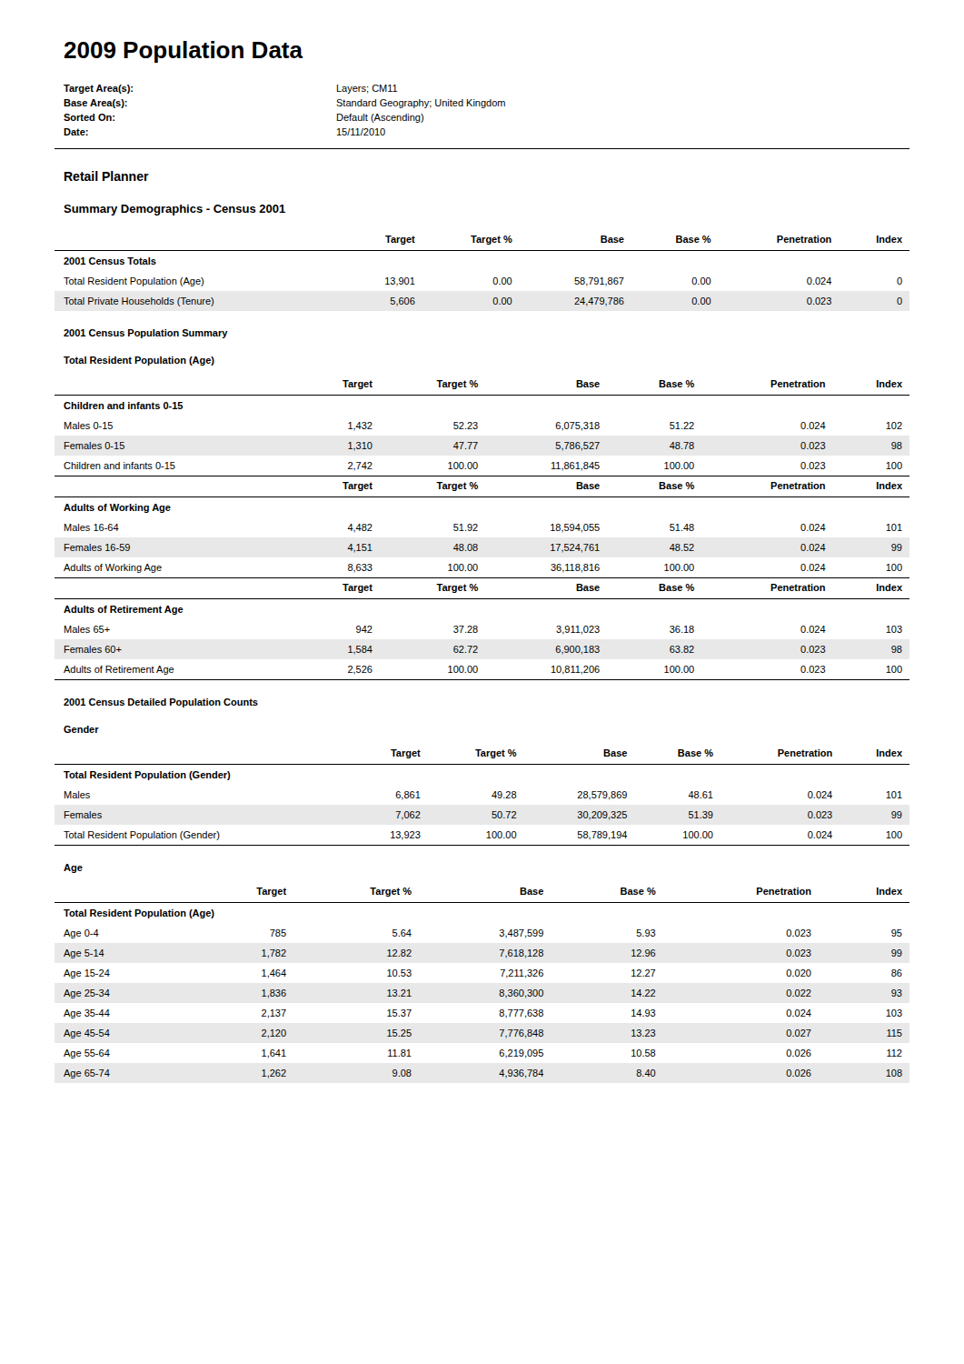2009 Population Data
| Target Area(s): | Layers; CM11 |
| Base Area(s): | Standard Geography; United Kingdom |
| Sorted On: | Default (Ascending) |
| Date: | 15/11/2010 |
Retail Planner
Summary Demographics - Census 2001
| | Target | Target % | Base | Base % | Penetration | Index |
| --- | --- | --- | --- | --- | --- | --- |
| 2001 Census Totals |
| Total Resident Population (Age) | 13,901 | 0.00 | 58,791,867 | 0.00 | 0.024 | 0 |
| Total Private Households (Tenure) | 5,606 | 0.00 | 24,479,786 | 0.00 | 0.023 | 0 |
2001 Census Population Summary
Total Resident Population (Age)
| | Target | Target % | Base | Base % | Penetration | Index |
| --- | --- | --- | --- | --- | --- | --- |
| Children and infants 0-15 |
| Males 0-15 | 1,432 | 52.23 | 6,075,318 | 51.22 | 0.024 | 102 |
| Females 0-15 | 1,310 | 47.77 | 5,786,527 | 48.78 | 0.023 | 98 |
| Children and infants 0-15 | 2,742 | 100.00 | 11,861,845 | 100.00 | 0.023 | 100 |
| | Target | Target % | Base | Base % | Penetration | Index |
| Adults of Working Age |
| Males 16-64 | 4,482 | 51.92 | 18,594,055 | 51.48 | 0.024 | 101 |
| Females 16-59 | 4,151 | 48.08 | 17,524,761 | 48.52 | 0.024 | 99 |
| Adults of Working Age | 8,633 | 100.00 | 36,118,816 | 100.00 | 0.024 | 100 |
| | Target | Target % | Base | Base % | Penetration | Index |
| Adults of Retirement Age |
| Males 65+ | 942 | 37.28 | 3,911,023 | 36.18 | 0.024 | 103 |
| Females 60+ | 1,584 | 62.72 | 6,900,183 | 63.82 | 0.023 | 98 |
| Adults of Retirement Age | 2,526 | 100.00 | 10,811,206 | 100.00 | 0.023 | 100 |
2001 Census Detailed Population Counts
Gender
| | Target | Target % | Base | Base % | Penetration | Index |
| --- | --- | --- | --- | --- | --- | --- |
| Total Resident Population (Gender) |
| Males | 6,861 | 49.28 | 28,579,869 | 48.61 | 0.024 | 101 |
| Females | 7,062 | 50.72 | 30,209,325 | 51.39 | 0.023 | 99 |
| Total Resident Population (Gender) | 13,923 | 100.00 | 58,789,194 | 100.00 | 0.024 | 100 |
Age
| | Target | Target % | Base | Base % | Penetration | Index |
| --- | --- | --- | --- | --- | --- | --- |
| Total Resident Population (Age) |
| Age 0-4 | 785 | 5.64 | 3,487,599 | 5.93 | 0.023 | 95 |
| Age 5-14 | 1,782 | 12.82 | 7,618,128 | 12.96 | 0.023 | 99 |
| Age 15-24 | 1,464 | 10.53 | 7,211,326 | 12.27 | 0.020 | 86 |
| Age 25-34 | 1,836 | 13.21 | 8,360,300 | 14.22 | 0.022 | 93 |
| Age 35-44 | 2,137 | 15.37 | 8,777,638 | 14.93 | 0.024 | 103 |
| Age 45-54 | 2,120 | 15.25 | 7,776,848 | 13.23 | 0.027 | 115 |
| Age 55-64 | 1,641 | 11.81 | 6,219,095 | 10.58 | 0.026 | 112 |
| Age 65-74 | 1,262 | 9.08 | 4,936,784 | 8.40 | 0.026 | 108 |